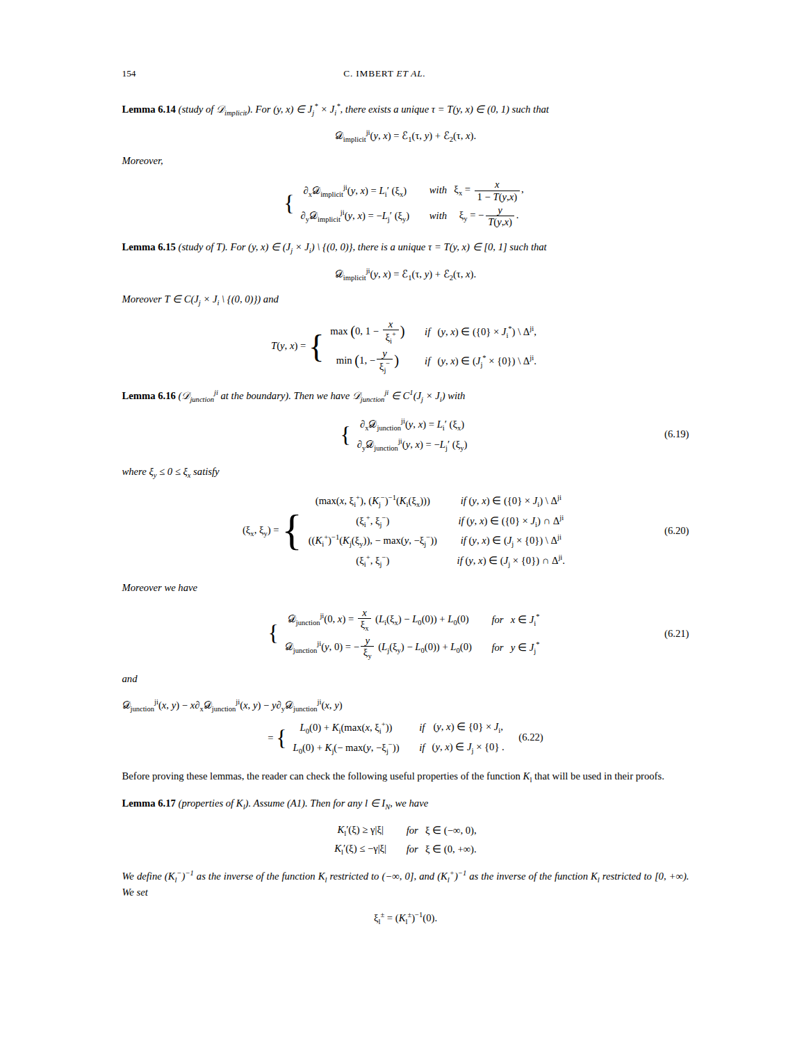154 C. IMBERT ET AL.
Lemma 6.14 (study of 𝒟implicit). For (y, x) ∈ Jj* × Ji*, there exists a unique τ = T(y, x) ∈ (0, 1) such that
𝒟implicitji(y, x) = ℰ1(τ, y) + ℰ2(τ, x).
Moreover,
{
| ∂ x 𝒟 implicit ji ( y , x ) = L i ′ (ξ x ) | with | ξ x = x 1 − T ( y , x ) , |
| ∂ y 𝒟 implicit ji ( y , x ) = − L j ′ (ξ y ) | with | ξ y = − y T ( y , x ) . |
Lemma 6.15 (study of T). For (y, x) ∈ (Jj × Ji) \ {(0, 0)}, there is a unique τ = T(y, x) ∈ [0, 1] such that
𝒟implicitji(y, x) = ℰ1(τ, y) + ℰ2(τ, x).
Moreover T ∈ C(Jj × Ji \ {(0, 0)}) and
T(y, x) = {
| max ( 0, 1 − x ξ i + ) | if | ( y , x ) ∈ ({0} × J i * ) \ Δ ji , |
| min ( 1, − y ξ j − ) | if | ( y , x ) ∈ ( J j * × {0}) \ Δ ji . |
Lemma 6.16 (𝒟junctionji at the boundary). Then we have 𝒟junctionji ∈ C1(Jj × Ji) with
{
| ∂ x 𝒟 junction ji ( y , x ) = L i ′ (ξ x ) |
| ∂ y 𝒟 junction ji ( y , x ) = − L j ′ (ξ y ) |
(6.19)
where ξy ≤ 0 ≤ ξx satisfy
(ξx, ξy) = {
| (max( x , ξ i + ), ( K j − ) −1 ( K i (ξ x ))) | if ( y , x ) ∈ ({0} × J i ) \ Δ ji |
| (ξ i + , ξ j − ) | if ( y , x ) ∈ ({0} × J i ) ∩ Δ ji |
| (( K i + ) −1 ( K j (ξ y )), − max( y , −ξ j − )) | if ( y , x ) ∈ ( J j × {0}) \ Δ ji |
| (ξ i + , ξ j − ) | if ( y , x ) ∈ ( J j × {0}) ∩ Δ ji . |
(6.20)
Moreover we have
{
| 𝒟 junction ji (0, x ) = x ξ x ( L i (ξ x ) − L 0 (0)) + L 0 (0) | for | x ∈ J i * |
| 𝒟 junction ji ( y , 0) = − y ξ y ( L j (ξ y ) − L 0 (0)) + L 0 (0) | for | y ∈ J j * |
(6.21)
and
𝒟junctionji(x, y) − x∂x𝒟junctionji(x, y) − y∂y𝒟junctionji(x, y)
= {
| L 0 (0) + K i (max( x , ξ i + )) | if | ( y , x ) ∈ {0} × J i , |
| L 0 (0) + K j (− max( y , −ξ j − )) | if | ( y , x ) ∈ J j × {0} . |
(6.22)
Before proving these lemmas, the reader can check the following useful properties of the function Kl that will be used in their proofs.
Lemma 6.17 (properties of Kl). Assume (A1). Then for any l ∈ IN, we have
| K l ′(ξ) ≥ γ/ξ/ | for | ξ ∈ (−∞, 0), |
| K l ′(ξ) ≤ −γ/ξ/ | for | ξ ∈ (0, +∞). |
We define (Kl−)−1 as the inverse of the function Kl restricted to (−∞, 0], and (Kl+)−1 as the inverse of the function Kl restricted to [0, +∞). We set
ξl± = (Kl±)−1(0).